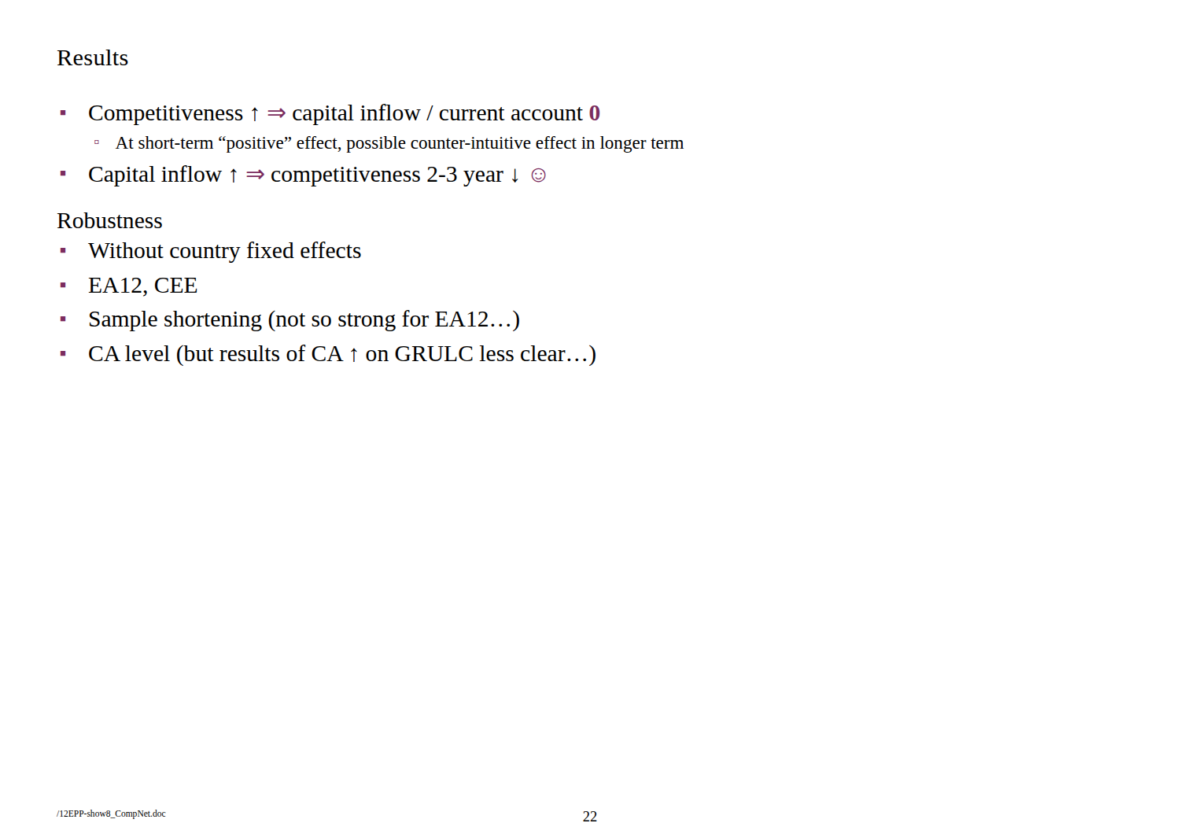Results
Competitiveness ↑ ⇒ capital inflow / current account 0
At short-term “positive” effect, possible counter-intuitive effect in longer term
Capital inflow ↑ ⇒ competitiveness 2-3 year ↓ ☺
Robustness
Without country fixed effects
EA12, CEE
Sample shortening (not so strong for EA12…)
CA level (but results of CA ↑ on GRULC less clear…)
/12EPP-show8_CompNet.doc 22